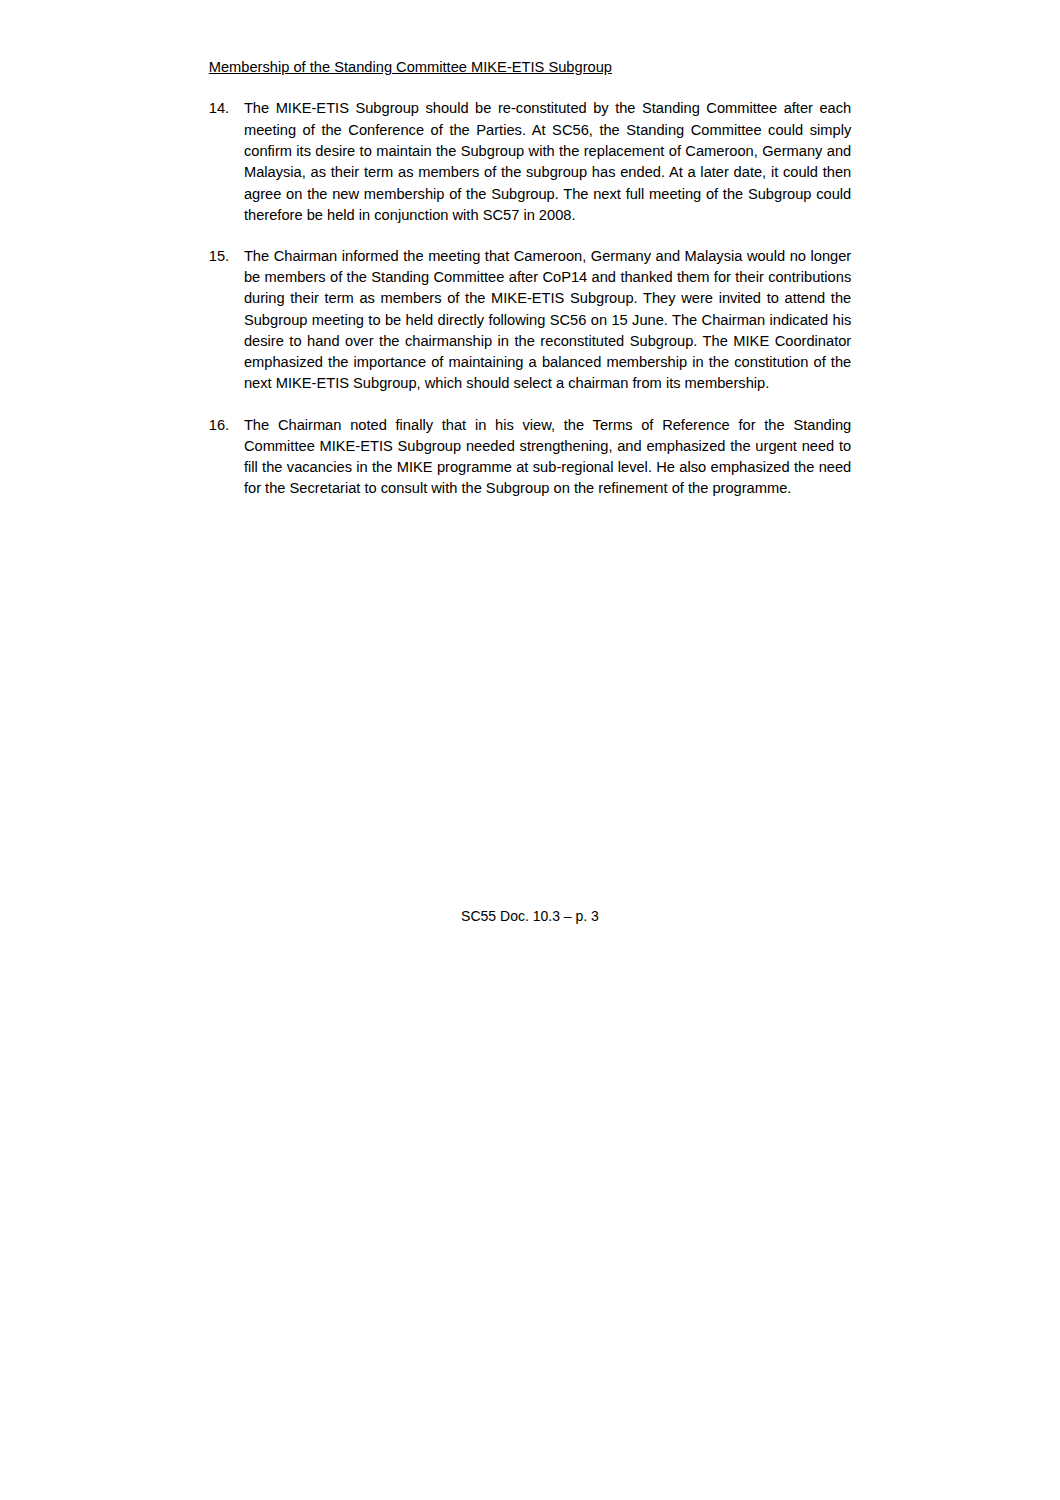Membership of the Standing Committee MIKE-ETIS Subgroup
The MIKE-ETIS Subgroup should be re-constituted by the Standing Committee after each meeting of the Conference of the Parties. At SC56, the Standing Committee could simply confirm its desire to maintain the Subgroup with the replacement of Cameroon, Germany and Malaysia, as their term as members of the subgroup has ended. At a later date, it could then agree on the new membership of the Subgroup. The next full meeting of the Subgroup could therefore be held in conjunction with SC57 in 2008.
The Chairman informed the meeting that Cameroon, Germany and Malaysia would no longer be members of the Standing Committee after CoP14 and thanked them for their contributions during their term as members of the MIKE-ETIS Subgroup. They were invited to attend the Subgroup meeting to be held directly following SC56 on 15 June. The Chairman indicated his desire to hand over the chairmanship in the reconstituted Subgroup. The MIKE Coordinator emphasized the importance of maintaining a balanced membership in the constitution of the next MIKE-ETIS Subgroup, which should select a chairman from its membership.
The Chairman noted finally that in his view, the Terms of Reference for the Standing Committee MIKE-ETIS Subgroup needed strengthening, and emphasized the urgent need to fill the vacancies in the MIKE programme at sub-regional level. He also emphasized the need for the Secretariat to consult with the Subgroup on the refinement of the programme.
SC55 Doc. 10.3 – p. 3